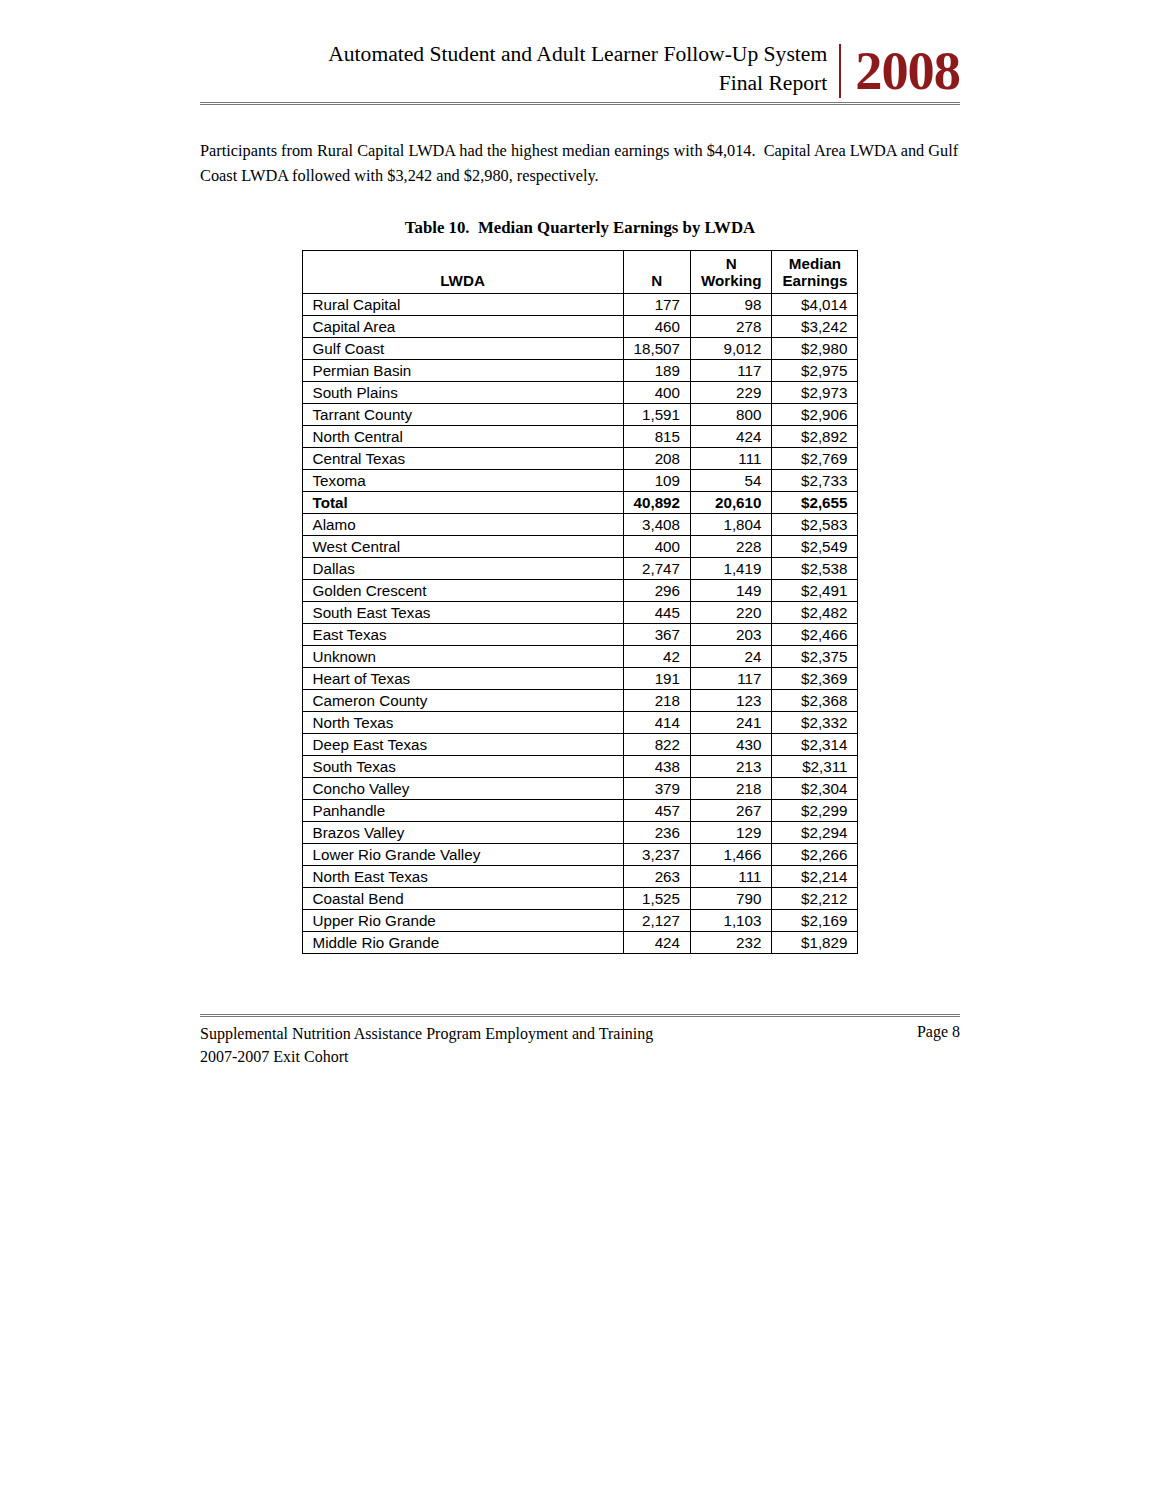Automated Student and Adult Learner Follow-Up System
Final Report
2008
Participants from Rural Capital LWDA had the highest median earnings with $4,014. Capital Area LWDA and Gulf Coast LWDA followed with $3,242 and $2,980, respectively.
Table 10. Median Quarterly Earnings by LWDA
| LWDA | N | N Working | Median Earnings |
| --- | --- | --- | --- |
| Rural Capital | 177 | 98 | $4,014 |
| Capital Area | 460 | 278 | $3,242 |
| Gulf Coast | 18,507 | 9,012 | $2,980 |
| Permian Basin | 189 | 117 | $2,975 |
| South Plains | 400 | 229 | $2,973 |
| Tarrant County | 1,591 | 800 | $2,906 |
| North Central | 815 | 424 | $2,892 |
| Central Texas | 208 | 111 | $2,769 |
| Texoma | 109 | 54 | $2,733 |
| Total | 40,892 | 20,610 | $2,655 |
| Alamo | 3,408 | 1,804 | $2,583 |
| West Central | 400 | 228 | $2,549 |
| Dallas | 2,747 | 1,419 | $2,538 |
| Golden Crescent | 296 | 149 | $2,491 |
| South East Texas | 445 | 220 | $2,482 |
| East Texas | 367 | 203 | $2,466 |
| Unknown | 42 | 24 | $2,375 |
| Heart of Texas | 191 | 117 | $2,369 |
| Cameron County | 218 | 123 | $2,368 |
| North Texas | 414 | 241 | $2,332 |
| Deep East Texas | 822 | 430 | $2,314 |
| South Texas | 438 | 213 | $2,311 |
| Concho Valley | 379 | 218 | $2,304 |
| Panhandle | 457 | 267 | $2,299 |
| Brazos Valley | 236 | 129 | $2,294 |
| Lower Rio Grande Valley | 3,237 | 1,466 | $2,266 |
| North East Texas | 263 | 111 | $2,214 |
| Coastal Bend | 1,525 | 790 | $2,212 |
| Upper Rio Grande | 2,127 | 1,103 | $2,169 |
| Middle Rio Grande | 424 | 232 | $1,829 |
Supplemental Nutrition Assistance Program Employment and Training
2007-2007 Exit Cohort
Page 8